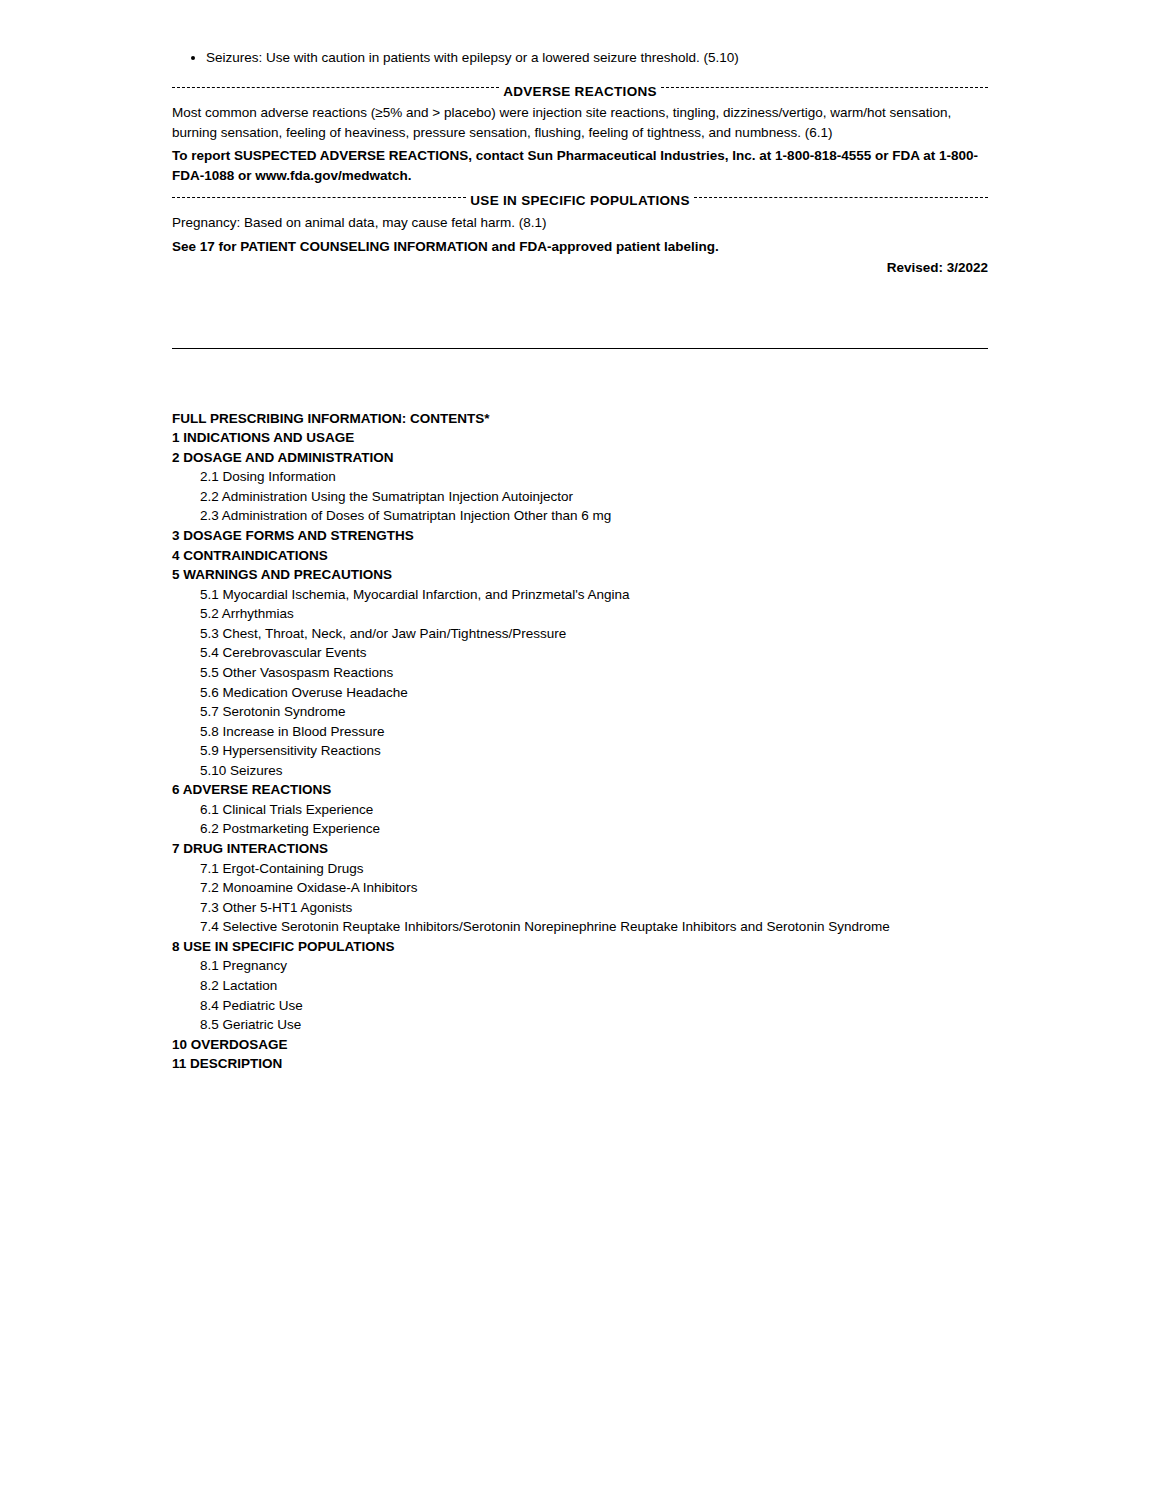Seizures: Use with caution in patients with epilepsy or a lowered seizure threshold. (5.10)
ADVERSE REACTIONS
Most common adverse reactions (≥5% and > placebo) were injection site reactions, tingling, dizziness/vertigo, warm/hot sensation, burning sensation, feeling of heaviness, pressure sensation, flushing, feeling of tightness, and numbness. (6.1)
To report SUSPECTED ADVERSE REACTIONS, contact Sun Pharmaceutical Industries, Inc. at 1-800-818-4555 or FDA at 1-800-FDA-1088 or www.fda.gov/medwatch.
USE IN SPECIFIC POPULATIONS
Pregnancy: Based on animal data, may cause fetal harm. (8.1)
See 17 for PATIENT COUNSELING INFORMATION and FDA-approved patient labeling.
Revised: 3/2022
FULL PRESCRIBING INFORMATION: CONTENTS*
1 INDICATIONS AND USAGE
2 DOSAGE AND ADMINISTRATION
2.1 Dosing Information
2.2 Administration Using the Sumatriptan Injection Autoinjector
2.3 Administration of Doses of Sumatriptan Injection Other than 6 mg
3 DOSAGE FORMS AND STRENGTHS
4 CONTRAINDICATIONS
5 WARNINGS AND PRECAUTIONS
5.1 Myocardial Ischemia, Myocardial Infarction, and Prinzmetal's Angina
5.2 Arrhythmias
5.3 Chest, Throat, Neck, and/or Jaw Pain/Tightness/Pressure
5.4 Cerebrovascular Events
5.5 Other Vasospasm Reactions
5.6 Medication Overuse Headache
5.7 Serotonin Syndrome
5.8 Increase in Blood Pressure
5.9 Hypersensitivity Reactions
5.10 Seizures
6 ADVERSE REACTIONS
6.1 Clinical Trials Experience
6.2 Postmarketing Experience
7 DRUG INTERACTIONS
7.1 Ergot-Containing Drugs
7.2 Monoamine Oxidase-A Inhibitors
7.3 Other 5-HT1 Agonists
7.4 Selective Serotonin Reuptake Inhibitors/Serotonin Norepinephrine Reuptake Inhibitors and Serotonin Syndrome
8 USE IN SPECIFIC POPULATIONS
8.1 Pregnancy
8.2 Lactation
8.4 Pediatric Use
8.5 Geriatric Use
10 OVERDOSAGE
11 DESCRIPTION